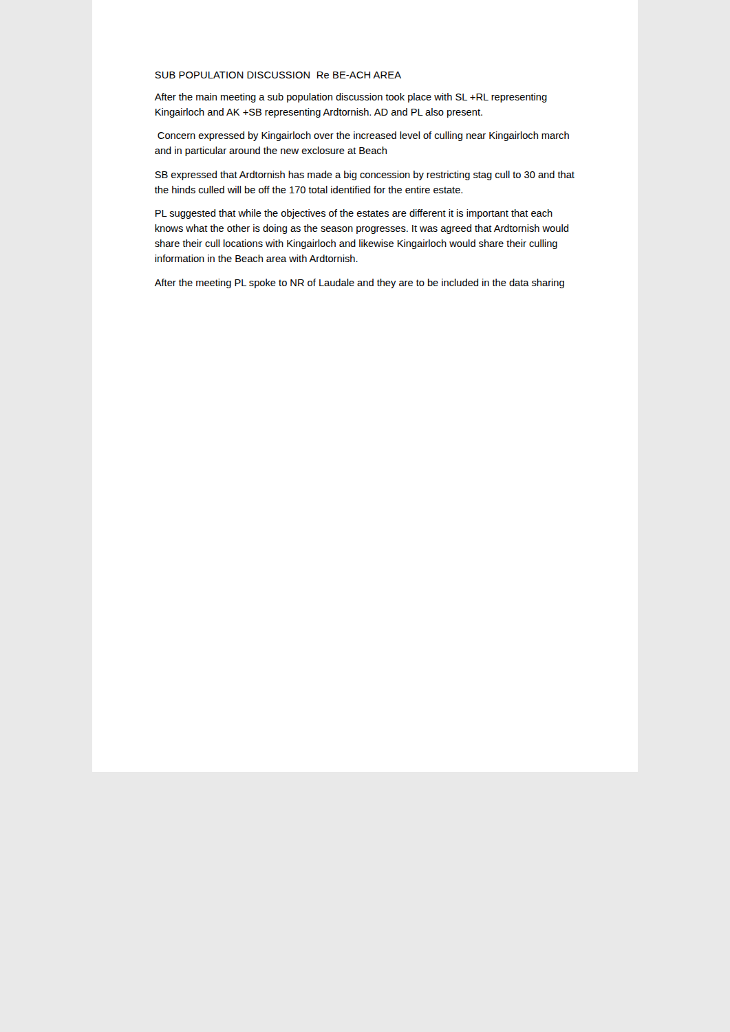SUB POPULATION DISCUSSION Re BE-ACH AREA
After the main meeting a sub population discussion took place with SL +RL representing Kingairloch and AK +SB representing Ardtornish. AD and PL also present.
Concern expressed by Kingairloch over the increased level of culling near Kingairloch march and in particular around the new exclosure at Beach
SB expressed that Ardtornish has made a big concession by restricting stag cull to 30 and that the hinds culled will be off the 170 total identified for the entire estate.
PL suggested that while the objectives of the estates are different it is important that each knows what the other is doing as the season progresses. It was agreed that Ardtornish would share their cull locations with Kingairloch and likewise Kingairloch would share their culling information in the Beach area with Ardtornish.
After the meeting PL spoke to NR of Laudale and they are to be included in the data sharing